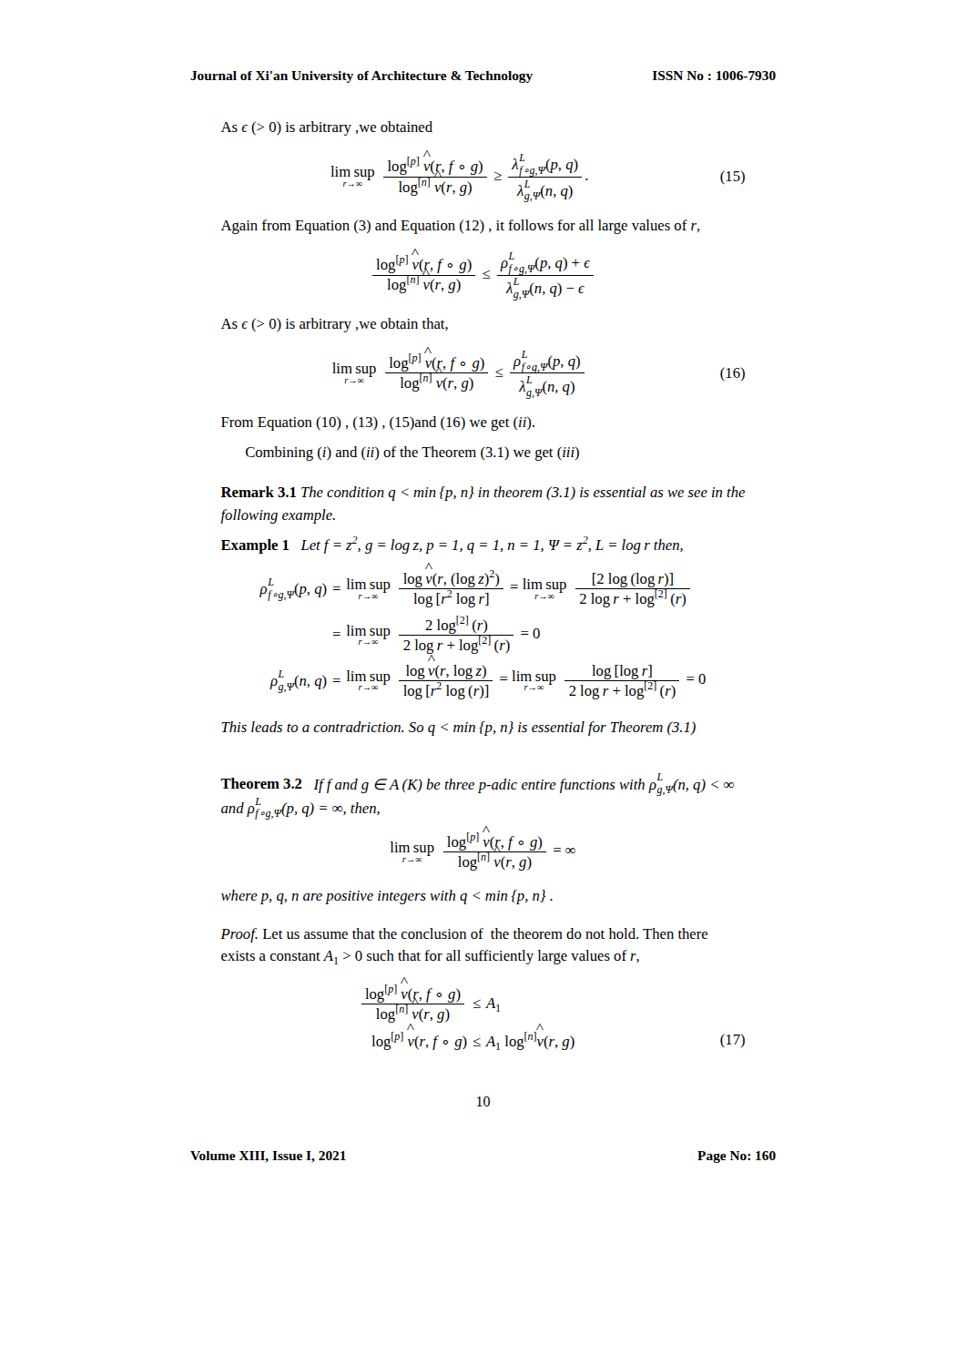Journal of Xi'an University of Architecture & Technology
ISSN No : 1006-7930
As ϵ (> 0) is arbitrary ,we obtained
lim sup r→∞ log[p] ν(r, f ∘ g) log[n] ν(r, g) ≥ λLf∘g,Ψ(p, q) λLg,Ψ(n, q) .
(15)
Again from Equation (3) and Equation (12) , it follows for all large values of r,
log[p] ν(r, f ∘ g) log[n] ν(r, g) ≤ ρLf∘g,Ψ(p, q) + ϵ λLg,Ψ(n, q) − ϵ
As ϵ (> 0) is arbitrary ,we obtain that,
lim sup r→∞ log[p] ν(r, f ∘ g) log[n] ν(r, g) ≤ ρLf∘g,Ψ(p, q) λLg,Ψ(n, q)
(16)
From Equation (10) , (13) , (15)and (16) we get (ii).
Combining (i) and (ii) of the Theorem (3.1) we get (iii)
Remark 3.1 The condition q < min {p, n} in theorem (3.1) is essential as we see in the following example.
Example 1 Let f = z2, g = log z, p = 1, q = 1, n = 1, Ψ = z2, L = log r then,
ρLf∘g,Ψ(p, q)
=
lim sup r→∞ log ν(r, (log z)2) log [r2 log r] = lim sup r→∞ [2 log (log r)] 2 log r + log[2] (r)
=
lim sup r→∞ 2 log[2] (r) 2 log r + log[2] (r) = 0
ρLg,Ψ(n, q)
=
lim sup r→∞ log ν(r, log z) log [r2 log (r)] = lim sup r→∞ log [log r] 2 log r + log[2] (r) = 0
This leads to a contradriction. So q < min {p, n} is essential for Theorem (3.1)
Theorem 3.2 If f and g ∈ A (K) be three p-adic entire functions with ρLg,Ψ(n, q) < ∞ and ρLf∘g,Ψ(p, q) = ∞, then,
lim sup r→∞ log[p] ν(r, f ∘ g) log[n] ν(r, g) = ∞
where p, q, n are positive integers with q < min {p, n} .
Proof. Let us assume that the conclusion of the theorem do not hold. Then there exists a constant A1 > 0 such that for all sufficiently large values of r,
log[p] ν(r, f ∘ g) log[n] ν(r, g)
≤
A1
log[p] ν(r, f ∘ g)
≤
A1 log[n]ν(r, g)
(17)
10
Volume XIII, Issue I, 2021
Page No: 160